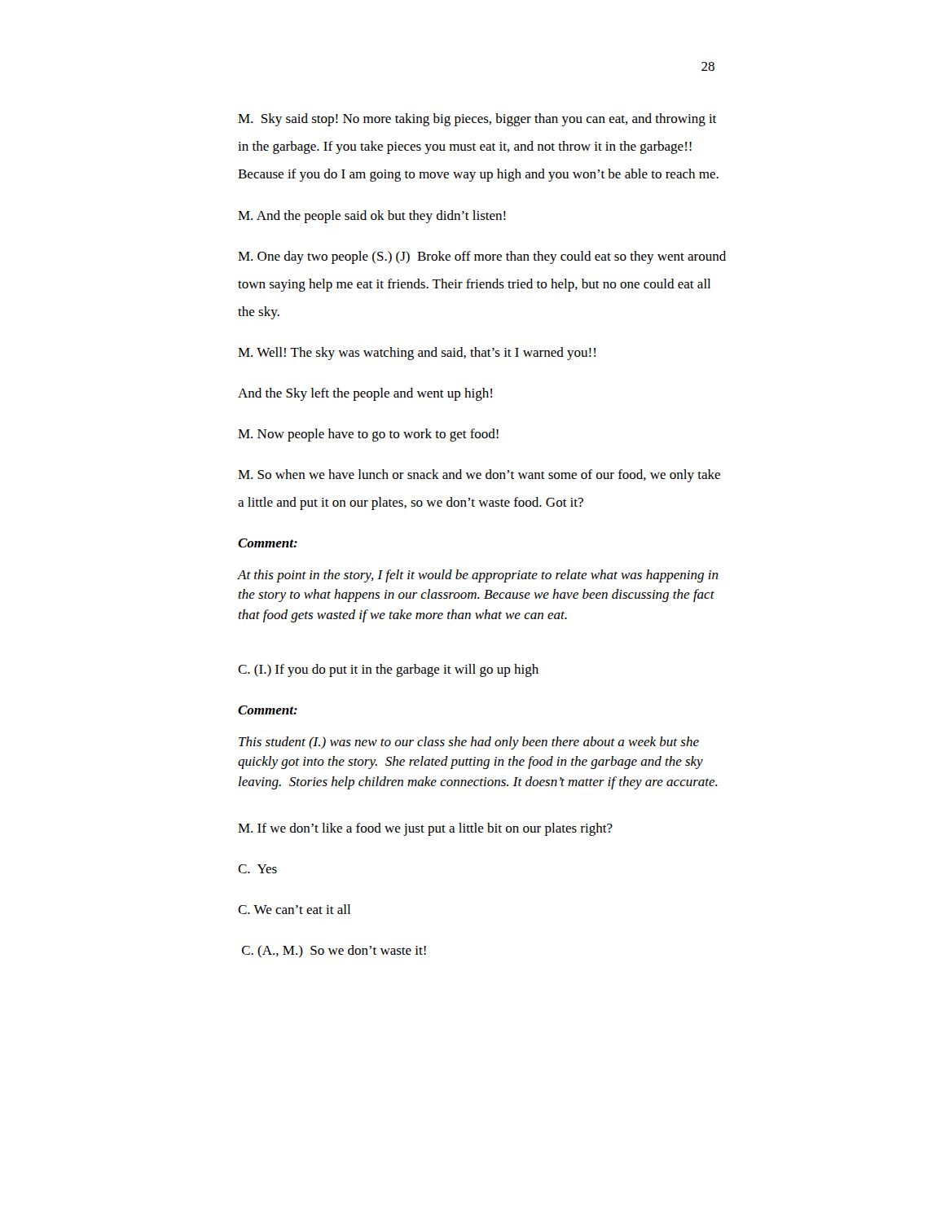28
M. Sky said stop! No more taking big pieces, bigger than you can eat, and throwing it in the garbage. If you take pieces you must eat it, and not throw it in the garbage!! Because if you do I am going to move way up high and you won’t be able to reach me.
M. And the people said ok but they didn’t listen!
M. One day two people (S.) (J) Broke off more than they could eat so they went around town saying help me eat it friends. Their friends tried to help, but no one could eat all the sky.
M. Well! The sky was watching and said, that’s it I warned you!!
And the Sky left the people and went up high!
M. Now people have to go to work to get food!
M. So when we have lunch or snack and we don’t want some of our food, we only take a little and put it on our plates, so we don’t waste food. Got it?
Comment:
At this point in the story, I felt it would be appropriate to relate what was happening in the story to what happens in our classroom. Because we have been discussing the fact that food gets wasted if we take more than what we can eat.
C. (I.) If you do put it in the garbage it will go up high
Comment:
This student (I.) was new to our class she had only been there about a week but she quickly got into the story. She related putting in the food in the garbage and the sky leaving. Stories help children make connections. It doesn’t matter if they are accurate.
M. If we don’t like a food we just put a little bit on our plates right?
C. Yes
C. We can’t eat it all
C. (A., M.) So we don’t waste it!